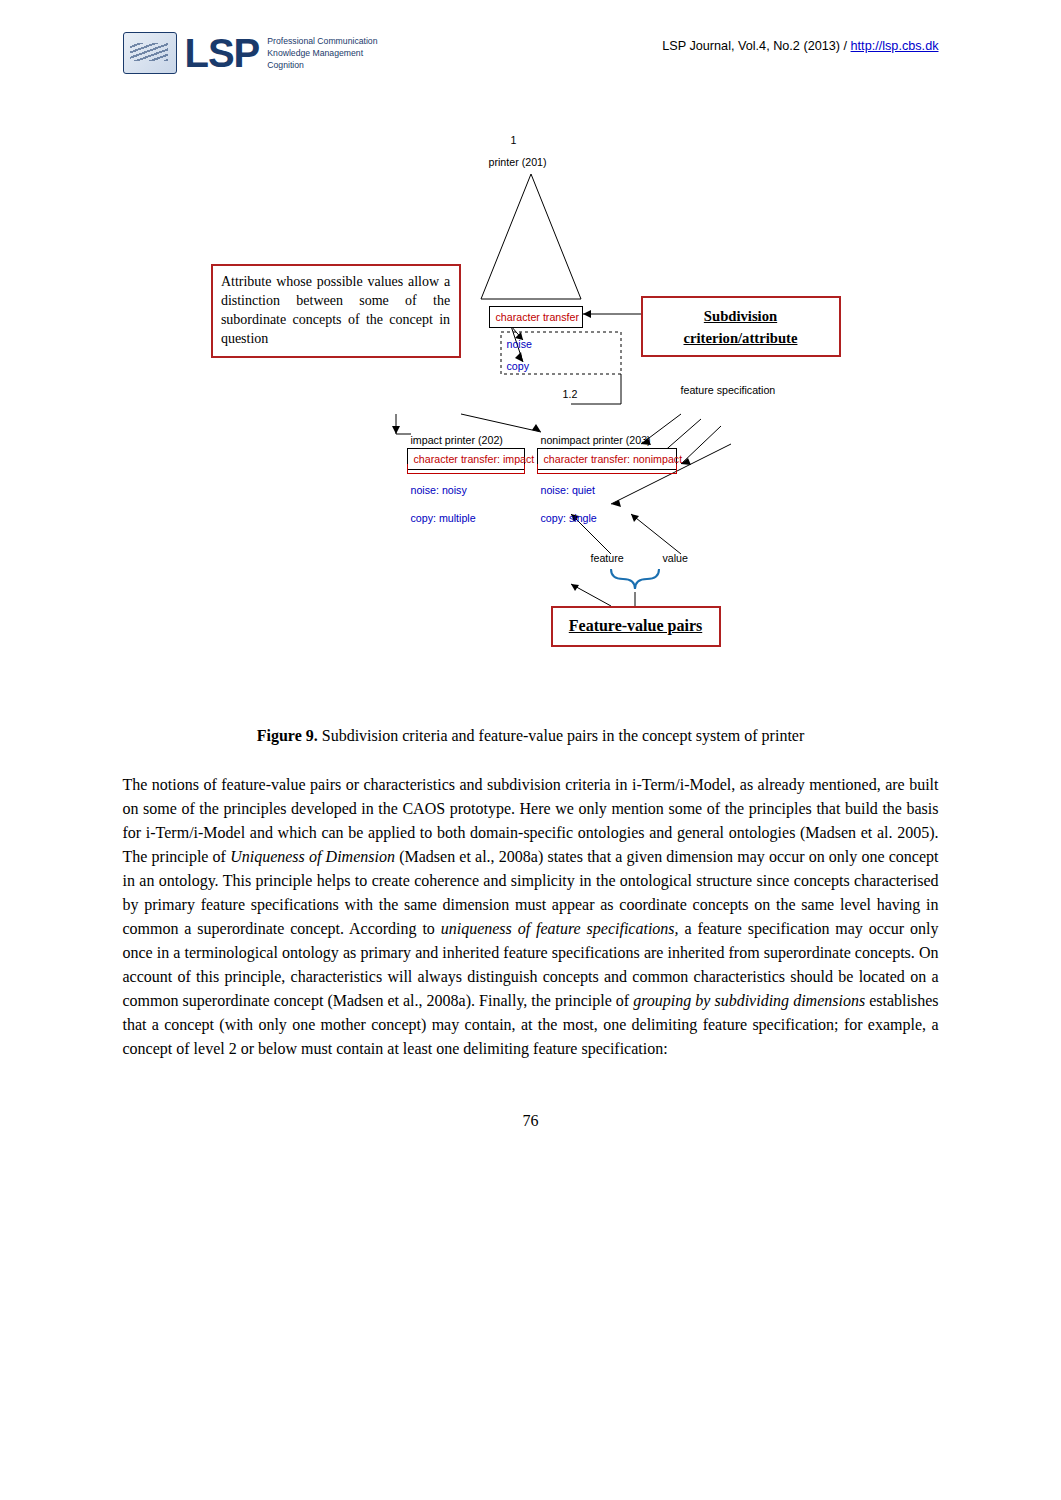LSP
Professional Communication
Knowledge Management
Cognition
LSP Journal, Vol.4, No.2 (2013) / http://lsp.cbs.dk
1
printer (201)
Attribute whose possible values allow a distinction between some of the subordinate concepts of the concept in question
character transfer
noise
copy
Subdivision criterion/attribute
1.2
feature specification
impact printer (202)
character transfer: impact
noise: noisy
copy: multiple
nonimpact printer (203)
character transfer: nonimpact
noise: quiet
copy: single
feature
value
Feature-value pairs
Figure 9. Subdivision criteria and feature-value pairs in the concept system of printer
The notions of feature-value pairs or characteristics and subdivision criteria in i-Term/i-Model, as already mentioned, are built on some of the principles developed in the CAOS prototype. Here we only mention some of the principles that build the basis for i-Term/i-Model and which can be applied to both domain-specific ontologies and general ontologies (Madsen et al. 2005). The principle of Uniqueness of Dimension (Madsen et al., 2008a) states that a given dimension may occur on only one concept in an ontology. This principle helps to create coherence and simplicity in the ontological structure since concepts characterised by primary feature specifications with the same dimension must appear as coordinate concepts on the same level having in common a superordinate concept. According to uniqueness of feature specifications, a feature specification may occur only once in a terminological ontology as primary and inherited feature specifications are inherited from superordinate concepts. On account of this principle, characteristics will always distinguish concepts and common characteristics should be located on a common superordinate concept (Madsen et al., 2008a). Finally, the principle of grouping by subdividing dimensions establishes that a concept (with only one mother concept) may contain, at the most, one delimiting feature specification; for example, a concept of level 2 or below must contain at least one delimiting feature specification:
76